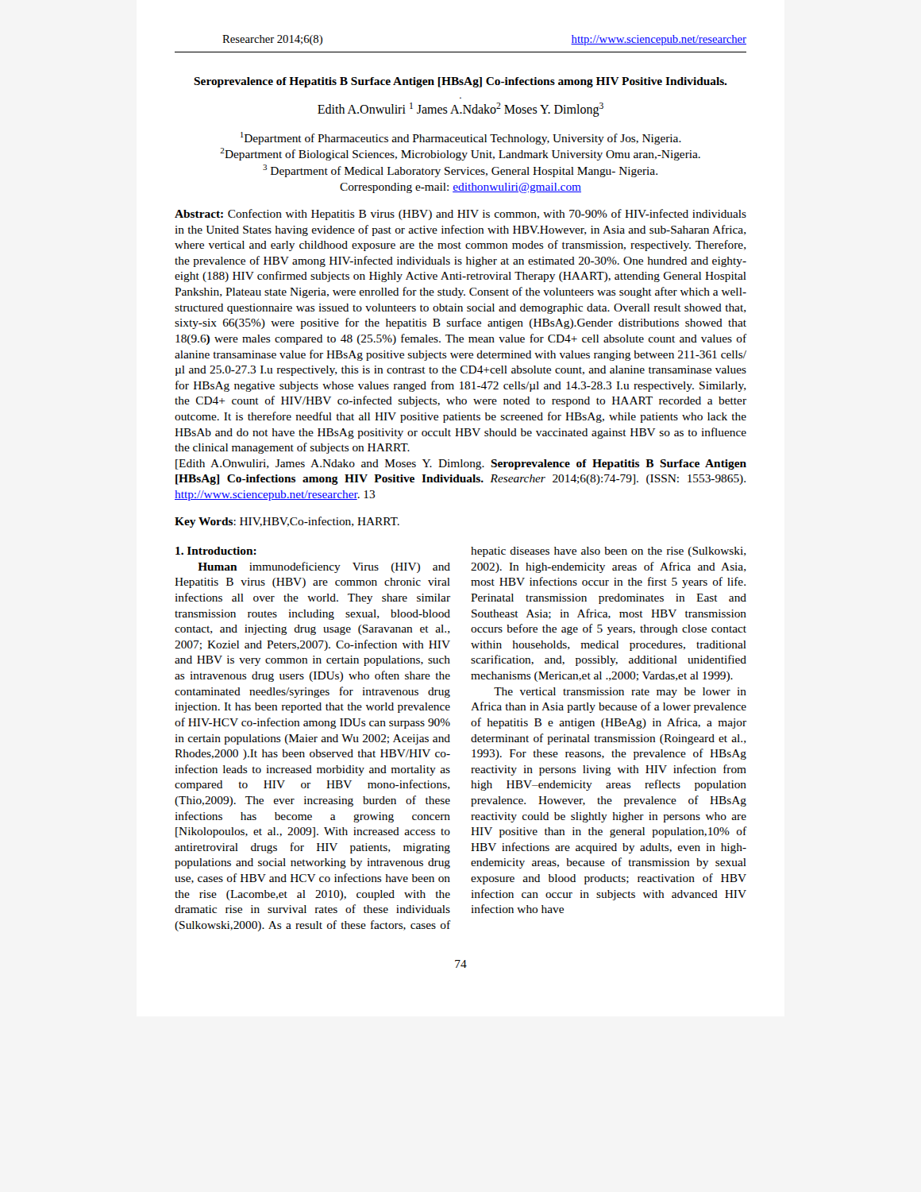Researcher 2014;6(8) http://www.sciencepub.net/researcher
Seroprevalence of Hepatitis B Surface Antigen [HBsAg] Co-infections among HIV Positive Individuals.
.
Edith A.Onwuliri 1 James A.Ndako2 Moses Y. Dimlong3
1Department of Pharmaceutics and Pharmaceutical Technology, University of Jos, Nigeria.
2Department of Biological Sciences, Microbiology Unit, Landmark University Omu aran,-Nigeria.
3 Department of Medical Laboratory Services, General Hospital Mangu- Nigeria.
Corresponding e-mail: edithonwuliri@gmail.com
Abstract: Confection with Hepatitis B virus (HBV) and HIV is common, with 70-90% of HIV-infected individuals in the United States having evidence of past or active infection with HBV.However, in Asia and sub-Saharan Africa, where vertical and early childhood exposure are the most common modes of transmission, respectively. Therefore, the prevalence of HBV among HIV-infected individuals is higher at an estimated 20-30%. One hundred and eighty-eight (188) HIV confirmed subjects on Highly Active Anti-retroviral Therapy (HAART), attending General Hospital Pankshin, Plateau state Nigeria, were enrolled for the study. Consent of the volunteers was sought after which a well-structured questionnaire was issued to volunteers to obtain social and demographic data. Overall result showed that, sixty-six 66(35%) were positive for the hepatitis B surface antigen (HBsAg).Gender distributions showed that 18(9.6) were males compared to 48 (25.5%) females. The mean value for CD4+ cell absolute count and values of alanine transaminase value for HBsAg positive subjects were determined with values ranging between 211-361 cells/µl and 25.0-27.3 I.u respectively, this is in contrast to the CD4+cell absolute count, and alanine transaminase values for HBsAg negative subjects whose values ranged from 181-472 cells/µl and 14.3-28.3 I.u respectively. Similarly, the CD4+ count of HIV/HBV co-infected subjects, who were noted to respond to HAART recorded a better outcome. It is therefore needful that all HIV positive patients be screened for HBsAg, while patients who lack the HBsAb and do not have the HBsAg positivity or occult HBV should be vaccinated against HBV so as to influence the clinical management of subjects on HARRT.
[Edith A.Onwuliri, James A.Ndako and Moses Y. Dimlong. Seroprevalence of Hepatitis B Surface Antigen [HBsAg] Co-infections among HIV Positive Individuals. Researcher 2014;6(8):74-79]. (ISSN: 1553-9865). http://www.sciencepub.net/researcher. 13
Key Words: HIV,HBV,Co-infection, HARRT.
1. Introduction:
Human immunodeficiency Virus (HIV) and Hepatitis B virus (HBV) are common chronic viral infections all over the world. They share similar transmission routes including sexual, blood-blood contact, and injecting drug usage (Saravanan et al., 2007; Koziel and Peters,2007). Co-infection with HIV and HBV is very common in certain populations, such as intravenous drug users (IDUs) who often share the contaminated needles/syringes for intravenous drug injection. It has been reported that the world prevalence of HIV-HCV co-infection among IDUs can surpass 90% in certain populations (Maier and Wu 2002; Aceijas and Rhodes,2000 ).It has been observed that HBV/HIV co-infection leads to increased morbidity and mortality as compared to HIV or HBV mono-infections, (Thio,2009). The ever increasing burden of these infections has become a growing concern [Nikolopoulos, et al., 2009]. With increased access to antiretroviral drugs for HIV patients, migrating populations and social networking by intravenous drug use, cases of HBV and HCV co infections have been on the rise (Lacombe,et al 2010), coupled with the dramatic rise in survival rates of these individuals (Sulkowski,2000). As a result of these factors, cases of hepatic diseases have also been on the rise (Sulkowski, 2002). In high-endemicity areas of Africa and Asia, most HBV infections occur in the first 5 years of life. Perinatal transmission predominates in East and Southeast Asia; in Africa, most HBV transmission occurs before the age of 5 years, through close contact within households, medical procedures, traditional scarification, and, possibly, additional unidentified mechanisms (Merican,et al .,2000; Vardas,et al 1999).
The vertical transmission rate may be lower in Africa than in Asia partly because of a lower prevalence of hepatitis B e antigen (HBeAg) in Africa, a major determinant of perinatal transmission (Roingeard et al., 1993). For these reasons, the prevalence of HBsAg reactivity in persons living with HIV infection from high HBV–endemicity areas reflects population prevalence. However, the prevalence of HBsAg reactivity could be slightly higher in persons who are HIV positive than in the general population,10% of HBV infections are acquired by adults, even in high-endemicity areas, because of transmission by sexual exposure and blood products; reactivation of HBV infection can occur in subjects with advanced HIV infection who have
74